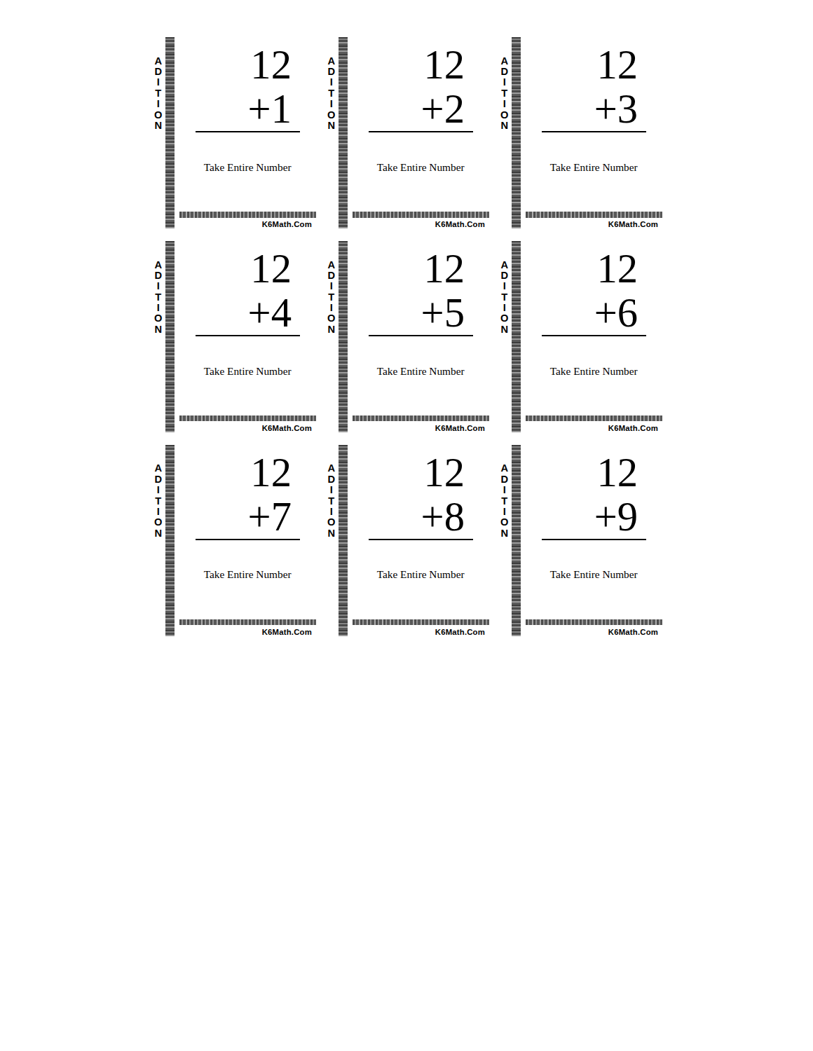ADITION
12 +1
Take Entire Number
K6Math.Com
ADITION
12 +2
Take Entire Number
K6Math.Com
ADITION
12 +3
Take Entire Number
K6Math.Com
ADITION
12 +4
Take Entire Number
K6Math.Com
ADITION
12 +5
Take Entire Number
K6Math.Com
ADITION
12 +6
Take Entire Number
K6Math.Com
ADITION
12 +7
Take Entire Number
K6Math.Com
ADITION
12 +8
Take Entire Number
K6Math.Com
ADITION
12 +9
Take Entire Number
K6Math.Com